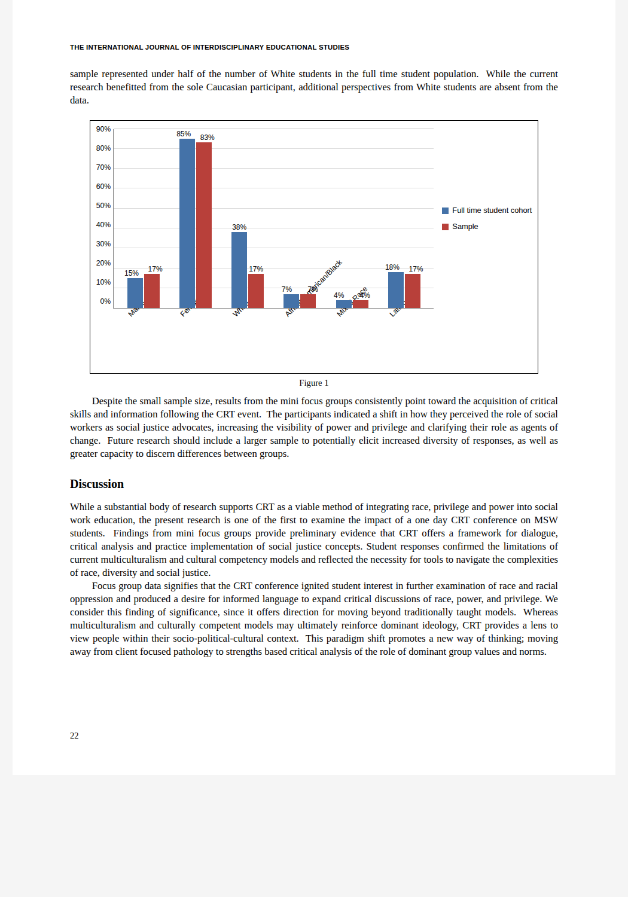The International Journal of Interdisciplinary Educational Studies
sample represented under half of the number of White students in the full time student population. While the current research benefitted from the sole Caucasian participant, additional perspectives from White students are absent from the data.
90% 80% 70% 60% 50% 40% 30% 20% 10% 0%
15%
17%
85%
83%
38%
17%
7%
7%
4%
4%
18%
17%
Males
Females
White
African American/Black
Mixed Race
Latino
Full time student cohort
Sample
Figure 1
Despite the small sample size, results from the mini focus groups consistently point toward the acquisition of critical skills and information following the CRT event. The participants indicated a shift in how they perceived the role of social workers as social justice advocates, increasing the visibility of power and privilege and clarifying their role as agents of change. Future research should include a larger sample to potentially elicit increased diversity of responses, as well as greater capacity to discern differences between groups.
Discussion
While a substantial body of research supports CRT as a viable method of integrating race, privilege and power into social work education, the present research is one of the first to examine the impact of a one day CRT conference on MSW students. Findings from mini focus groups provide preliminary evidence that CRT offers a framework for dialogue, critical analysis and practice implementation of social justice concepts. Student responses confirmed the limitations of current multiculturalism and cultural competency models and reflected the necessity for tools to navigate the complexities of race, diversity and social justice.
Focus group data signifies that the CRT conference ignited student interest in further examination of race and racial oppression and produced a desire for informed language to expand critical discussions of race, power, and privilege. We consider this finding of significance, since it offers direction for moving beyond traditionally taught models. Whereas multiculturalism and culturally competent models may ultimately reinforce dominant ideology, CRT provides a lens to view people within their socio-political-cultural context. This paradigm shift promotes a new way of thinking; moving away from client focused pathology to strengths based critical analysis of the role of dominant group values and norms.
22